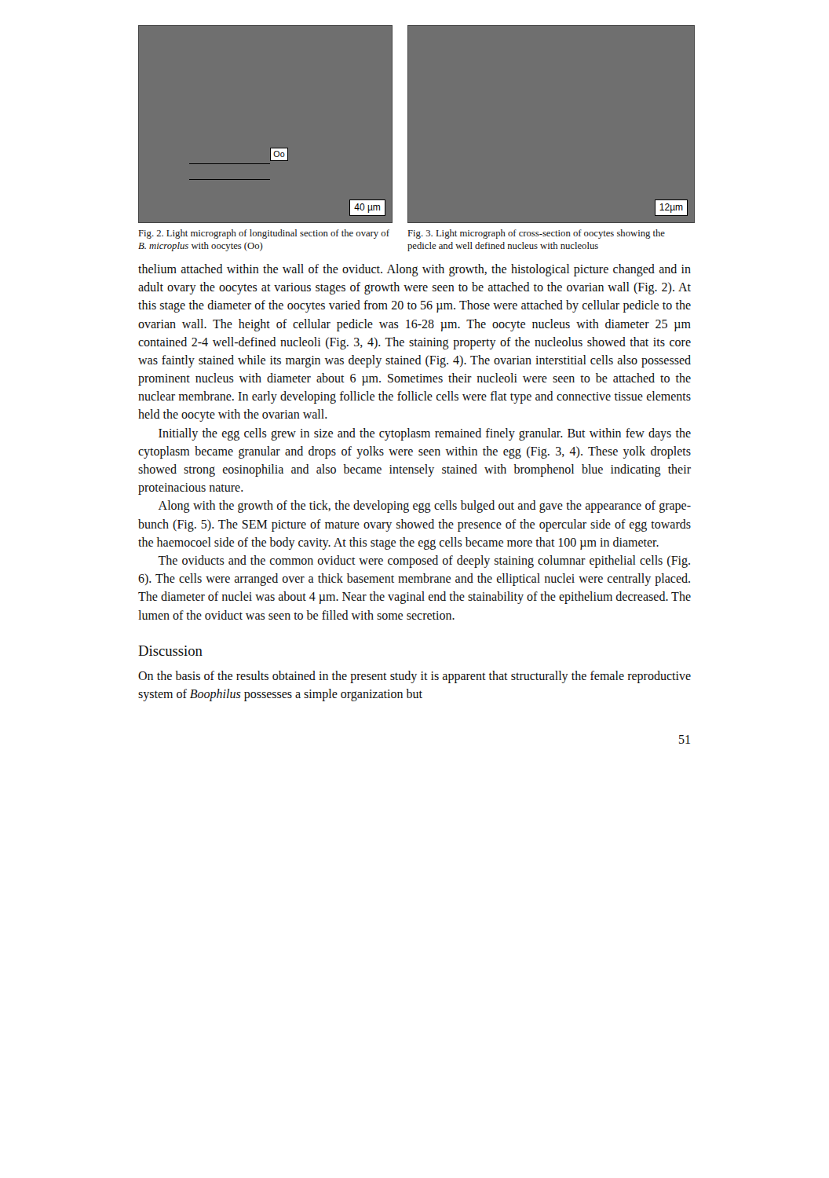Oo 40 µm
Fig. 2. Light micrograph of longitudinal section of the ovary of B. microplus with oocytes (Oo)
12µm
Fig. 3. Light micrograph of cross-section of oocytes showing the pedicle and well defined nucleus with nucleolus
thelium attached within the wall of the oviduct. Along with growth, the histological picture changed and in adult ovary the oocytes at various stages of growth were seen to be attached to the ovarian wall (Fig. 2). At this stage the diameter of the oocytes varied from 20 to 56 µm. Those were attached by cellular pedicle to the ovarian wall. The height of cellular pedicle was 16-28 µm. The oocyte nucleus with diameter 25 µm contained 2-4 well-defined nucleoli (Fig. 3, 4). The staining property of the nucleolus showed that its core was faintly stained while its margin was deeply stained (Fig. 4). The ovarian interstitial cells also possessed prominent nucleus with diameter about 6 µm. Sometimes their nucleoli were seen to be attached to the nuclear membrane. In early developing follicle the follicle cells were flat type and connective tissue elements held the oocyte with the ovarian wall.
Initially the egg cells grew in size and the cytoplasm remained finely granular. But within few days the cytoplasm became granular and drops of yolks were seen within the egg (Fig. 3, 4). These yolk droplets showed strong eosinophilia and also became intensely stained with bromphenol blue indicating their proteinacious nature.
Along with the growth of the tick, the developing egg cells bulged out and gave the appearance of grape-bunch (Fig. 5). The SEM picture of mature ovary showed the presence of the opercular side of egg towards the haemocoel side of the body cavity. At this stage the egg cells became more that 100 µm in diameter.
The oviducts and the common oviduct were composed of deeply staining columnar epithelial cells (Fig. 6). The cells were arranged over a thick basement membrane and the elliptical nuclei were centrally placed. The diameter of nuclei was about 4 µm. Near the vaginal end the stainability of the epithelium decreased. The lumen of the oviduct was seen to be filled with some secretion.
Discussion
On the basis of the results obtained in the present study it is apparent that structurally the female reproductive system of Boophilus possesses a simple organization but
51